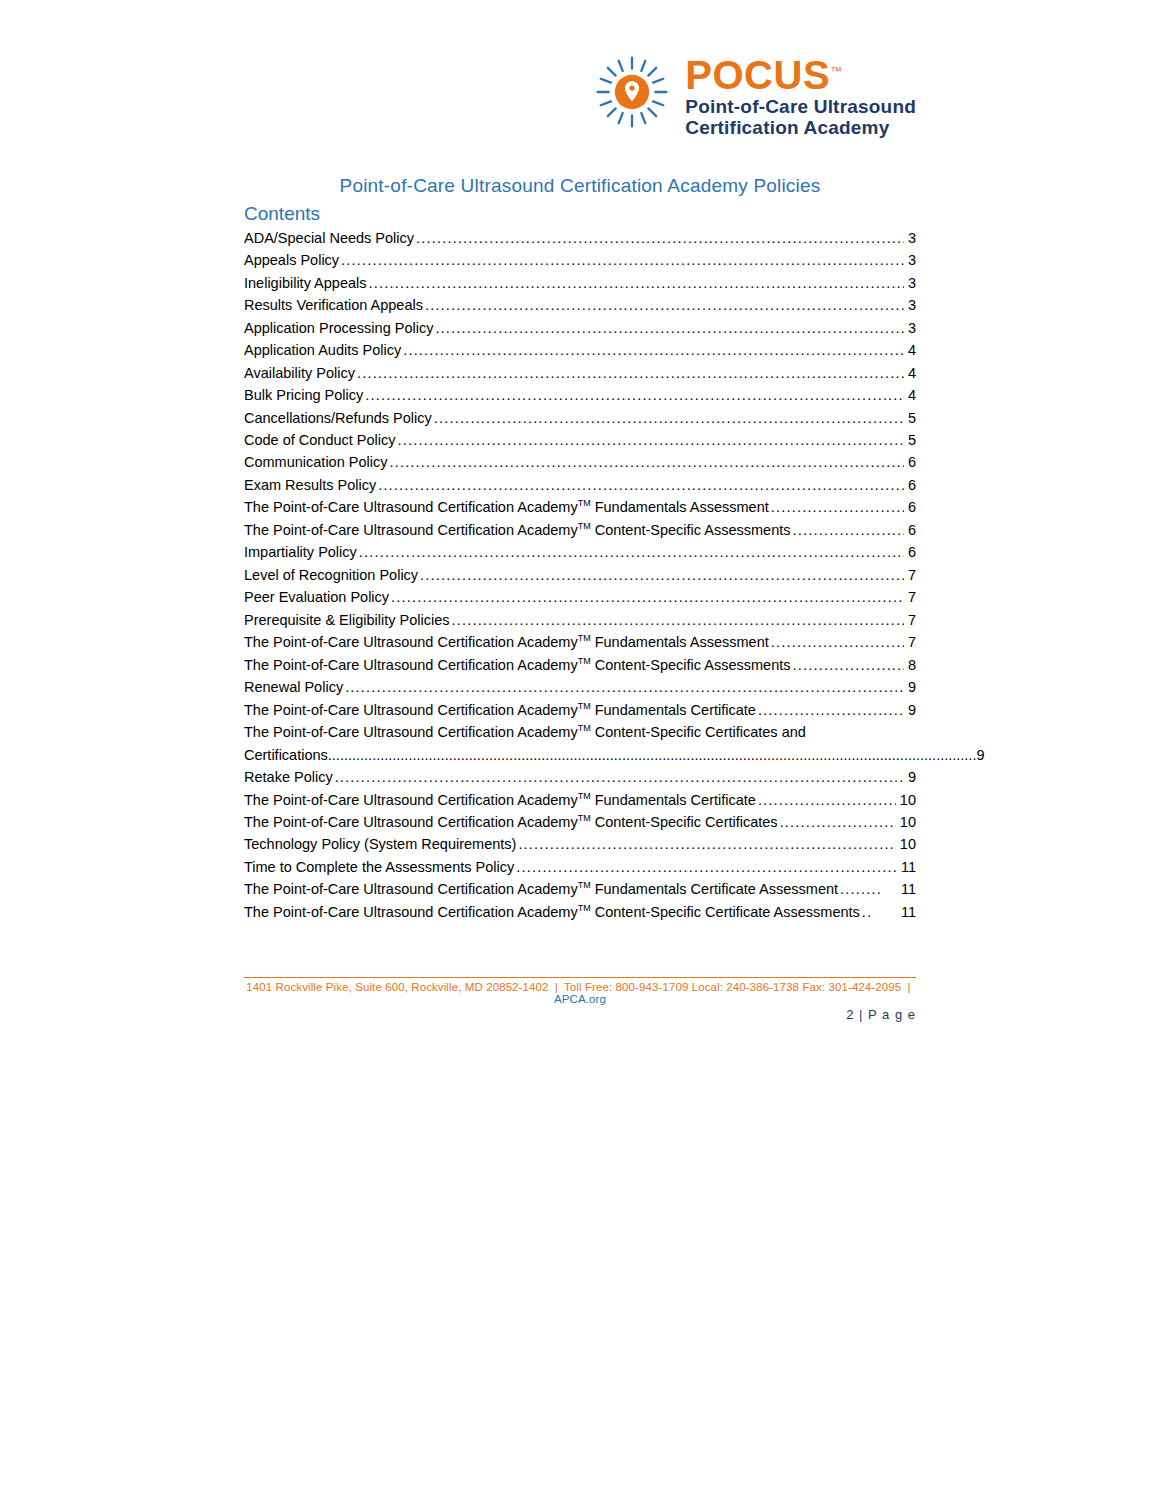POCUS™
Point-of-Care Ultrasound
Certification Academy
Point-of-Care Ultrasound Certification Academy Policies
Contents
ADA/Special Needs Policy ........................................................................................................................................... 3
Appeals Policy ............................................................................................................................................................. 3
Ineligibility Appeals ................................................................................................................................................. 3
Results Verification Appeals ............................................................................................................................. 3
Application Processing Policy ................................................................................................................................. 3
Application Audits Policy ........................................................................................................................................... 4
Availability Policy ......................................................................................................................................................... 4
Bulk Pricing Policy ....................................................................................................................................................... 4
Cancellations/Refunds Policy ................................................................................................................................. 5
Code of Conduct Policy ............................................................................................................................................. 5
Communication Policy ............................................................................................................................................... 6
Exam Results Policy ..................................................................................................................................................... 6
The Point-of-Care Ultrasound Certification AcademyTM Fundamentals Assessment ............................... 6
The Point-of-Care Ultrasound Certification AcademyTM Content-Specific Assessments ......................... 6
Impartiality Policy ......................................................................................................................................................... 6
Level of Recognition Policy ....................................................................................................................................... 7
Peer Evaluation Policy ................................................................................................................................................. 7
Prerequisite & Eligibility Policies ............................................................................................................................. 7
The Point-of-Care Ultrasound Certification AcademyTM Fundamentals Assessment ............................... 7
The Point-of-Care Ultrasound Certification AcademyTM Content-Specific Assessments ......................... 8
Renewal Policy ............................................................................................................................................................. 9
The Point-of-Care Ultrasound Certification AcademyTM Fundamentals Certificate ................................... 9
The Point-of-Care Ultrasound Certification AcademyTM Content-Specific Certificates and Certifications ................................................................................................................................................................. 9
Retake Policy ............................................................................................................................................................... 9
The Point-of-Care Ultrasound Certification AcademyTM Fundamentals Certificate ................................ 10
The Point-of-Care Ultrasound Certification AcademyTM Content-Specific Certificates ........................... 10
Technology Policy (System Requirements) ............................................................................................................. 10
Time to Complete the Assessments Policy ............................................................................................................. 11
The Point-of-Care Ultrasound Certification AcademyTM Fundamentals Certificate Assessment ........ 11
The Point-of-Care Ultrasound Certification AcademyTM Content-Specific Certificate Assessments .. 11
1401 Rockville Pike, Suite 600, Rockville, MD 20852-1402 | Toll Free: 800-943-1709 Local: 240-386-1738 Fax: 301-424-2095 | APCA.org
2 | P a g e